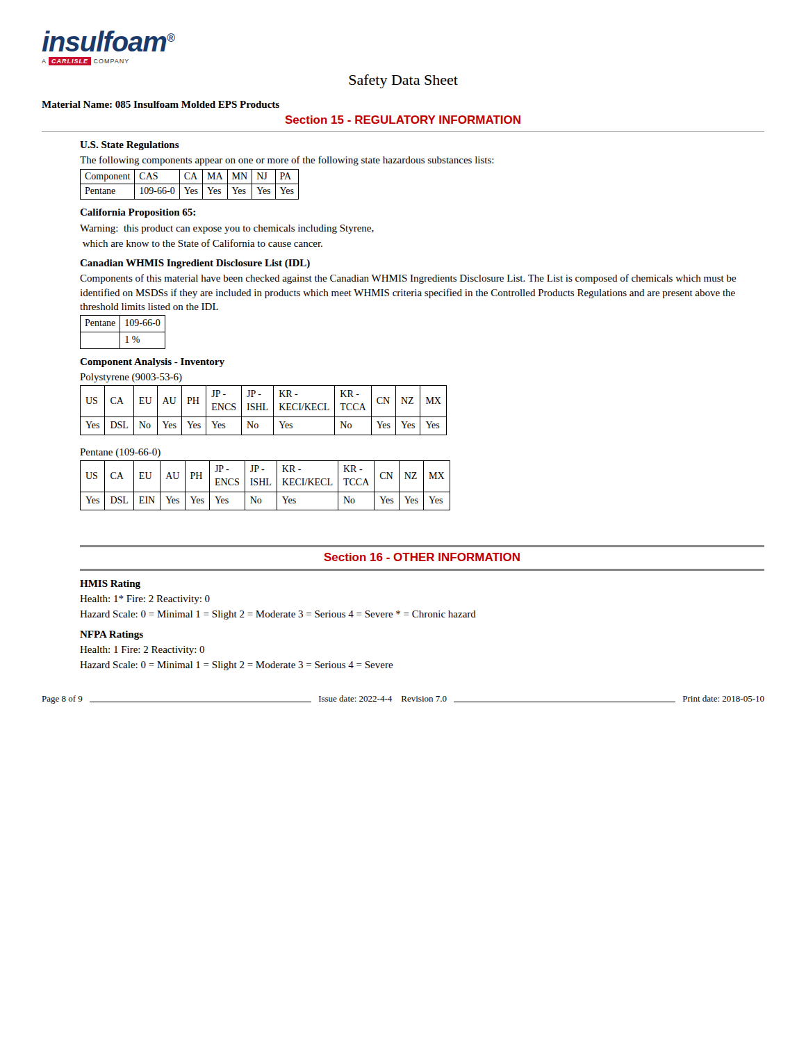insulfoam®
A CARLISLE COMPANY
Safety Data Sheet
Material Name: 085 Insulfoam Molded EPS Products
Section 15 - REGULATORY INFORMATION
U.S. State Regulations
The following components appear on one or more of the following state hazardous substances lists:
| Component | CAS | CA | MA | MN | NJ | PA |
| Pentane | 109-66-0 | Yes | Yes | Yes | Yes | Yes |
California Proposition 65:
Warning: this product can expose you to chemicals including Styrene,
which are know to the State of California to cause cancer.
Canadian WHMIS Ingredient Disclosure List (IDL)
Components of this material have been checked against the Canadian WHMIS Ingredients Disclosure List. The List is composed of chemicals which must be identified on MSDSs if they are included in products which meet WHMIS criteria specified in the Controlled Products Regulations and are present above the threshold limits listed on the IDL
| Pentane | 109-66-0 |
| | 1 % |
Component Analysis - Inventory
Polystyrene (9003-53-6)
| US | CA | EU | AU | PH | JP - ENCS | JP - ISHL | KR - KECI/KECL | KR - TCCA | CN | NZ | MX |
| Yes | DSL | No | Yes | Yes | Yes | No | Yes | No | Yes | Yes | Yes |
Pentane (109-66-0)
| US | CA | EU | AU | PH | JP - ENCS | JP - ISHL | KR - KECI/KECL | KR - TCCA | CN | NZ | MX |
| Yes | DSL | EIN | Yes | Yes | Yes | No | Yes | No | Yes | Yes | Yes |
Section 16 - OTHER INFORMATION
HMIS Rating
Health: 1* Fire: 2 Reactivity: 0
Hazard Scale: 0 = Minimal 1 = Slight 2 = Moderate 3 = Serious 4 = Severe * = Chronic hazard
NFPA Ratings
Health: 1 Fire: 2 Reactivity: 0
Hazard Scale: 0 = Minimal 1 = Slight 2 = Moderate 3 = Serious 4 = Severe
Page 8 of 9
Issue date: 2022-4-4 Revision 7.0
Print date: 2018-05-10